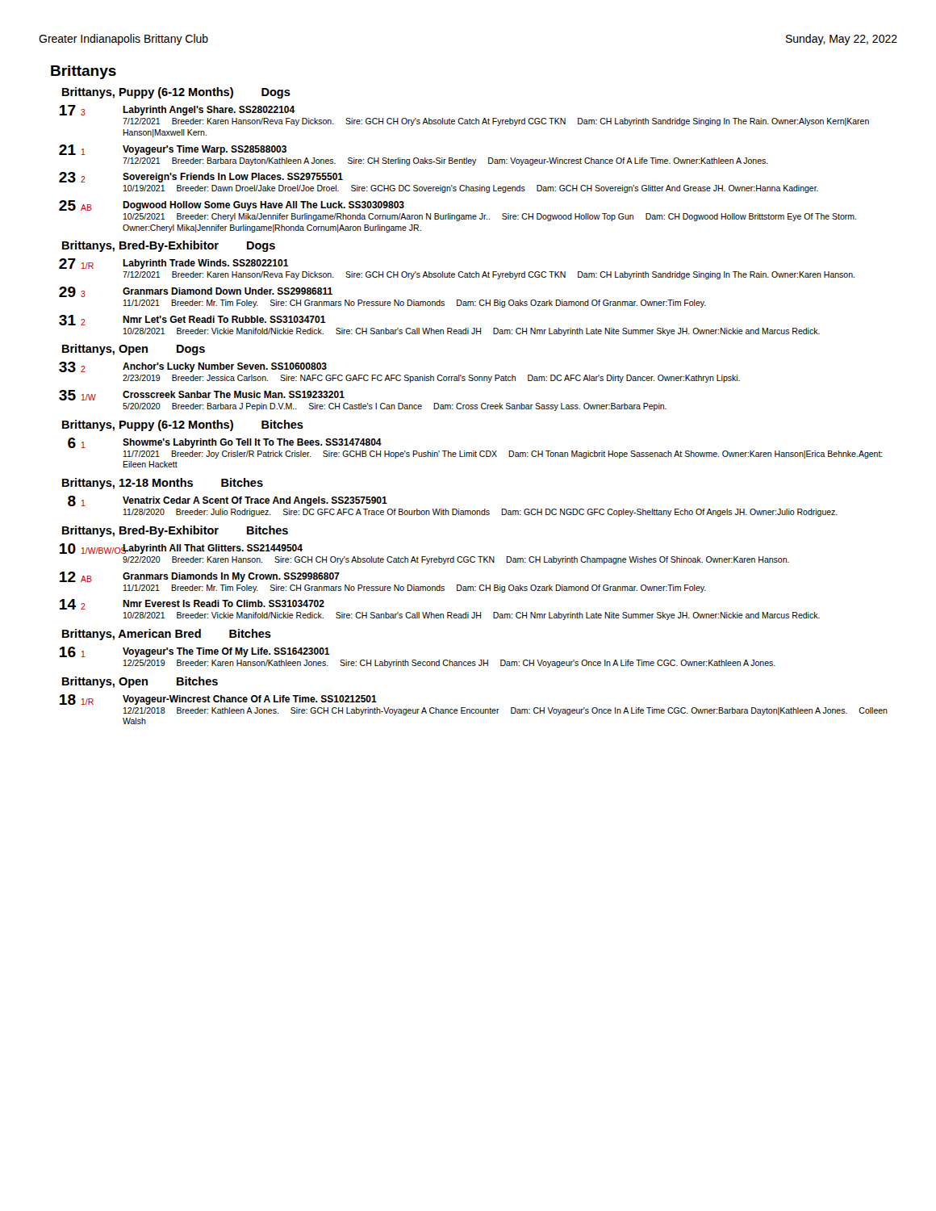Greater Indianapolis Brittany Club
Sunday, May 22, 2022
Brittanys
Brittanys, Puppy (6‑12 Months)Dogs
17
3
Labyrinth Angel's Share. SS28022104
7/12/2021 Breeder: Karen Hanson/Reva Fay Dickson. Sire: GCH CH Ory's Absolute Catch At Fyrebyrd CGC TKN Dam: CH Labyrinth Sandridge Singing In The Rain. Owner:Alyson Kern|Karen Hanson|Maxwell Kern.
21
1
Voyageur's Time Warp. SS28588003
7/12/2021 Breeder: Barbara Dayton/Kathleen A Jones. Sire: CH Sterling Oaks-Sir Bentley Dam: Voyageur-Wincrest Chance Of A Life Time. Owner:Kathleen A Jones.
23
2
Sovereign's Friends In Low Places. SS29755501
10/19/2021 Breeder: Dawn Droel/Jake Droel/Joe Droel. Sire: GCHG DC Sovereign's Chasing Legends Dam: GCH CH Sovereign's Glitter And Grease JH. Owner:Hanna Kadinger.
25
AB
Dogwood Hollow Some Guys Have All The Luck. SS30309803
10/25/2021 Breeder: Cheryl Mika/Jennifer Burlingame/Rhonda Cornum/Aaron N Burlingame Jr.. Sire: CH Dogwood Hollow Top Gun Dam: CH Dogwood Hollow Brittstorm Eye Of The Storm. Owner:Cheryl Mika|Jennifer Burlingame|Rhonda Cornum|Aaron Burlingame JR.
Brittanys, Bred‑By‑ExhibitorDogs
27
1/R
Labyrinth Trade Winds. SS28022101
7/12/2021 Breeder: Karen Hanson/Reva Fay Dickson. Sire: GCH CH Ory's Absolute Catch At Fyrebyrd CGC TKN Dam: CH Labyrinth Sandridge Singing In The Rain. Owner:Karen Hanson.
29
3
Granmars Diamond Down Under. SS29986811
11/1/2021 Breeder: Mr. Tim Foley. Sire: CH Granmars No Pressure No Diamonds Dam: CH Big Oaks Ozark Diamond Of Granmar. Owner:Tim Foley.
31
2
Nmr Let's Get Readi To Rubble. SS31034701
10/28/2021 Breeder: Vickie Manifold/Nickie Redick. Sire: CH Sanbar's Call When Readi JH Dam: CH Nmr Labyrinth Late Nite Summer Skye JH. Owner:Nickie and Marcus Redick.
Brittanys, OpenDogs
33
2
Anchor's Lucky Number Seven. SS10600803
2/23/2019 Breeder: Jessica Carlson. Sire: NAFC GFC GAFC FC AFC Spanish Corral's Sonny Patch Dam: DC AFC Alar's Dirty Dancer. Owner:Kathryn Lipski.
35
1/W
Crosscreek Sanbar The Music Man. SS19233201
5/20/2020 Breeder: Barbara J Pepin D.V.M.. Sire: CH Castle's I Can Dance Dam: Cross Creek Sanbar Sassy Lass. Owner:Barbara Pepin.
Brittanys, Puppy (6‑12 Months)Bitches
6
1
Showme's Labyrinth Go Tell It To The Bees. SS31474804
11/7/2021 Breeder: Joy Crisler/R Patrick Crisler. Sire: GCHB CH Hope's Pushin' The Limit CDX Dam: CH Tonan Magicbrit Hope Sassenach At Showme. Owner:Karen Hanson|Erica Behnke.Agent: Eileen Hackett
Brittanys, 12‑18 MonthsBitches
8
1
Venatrix Cedar A Scent Of Trace And Angels. SS23575901
11/28/2020 Breeder: Julio Rodriguez. Sire: DC GFC AFC A Trace Of Bourbon With Diamonds Dam: GCH DC NGDC GFC Copley-Shelttany Echo Of Angels JH. Owner:Julio Rodriguez.
Brittanys, Bred‑By‑ExhibitorBitches
10
1/W/BW/OS
Labyrinth All That Glitters. SS21449504
9/22/2020 Breeder: Karen Hanson. Sire: GCH CH Ory's Absolute Catch At Fyrebyrd CGC TKN Dam: CH Labyrinth Champagne Wishes Of Shinoak. Owner:Karen Hanson.
12
AB
Granmars Diamonds In My Crown. SS29986807
11/1/2021 Breeder: Mr. Tim Foley. Sire: CH Granmars No Pressure No Diamonds Dam: CH Big Oaks Ozark Diamond Of Granmar. Owner:Tim Foley.
14
2
Nmr Everest Is Readi To Climb. SS31034702
10/28/2021 Breeder: Vickie Manifold/Nickie Redick. Sire: CH Sanbar's Call When Readi JH Dam: CH Nmr Labyrinth Late Nite Summer Skye JH. Owner:Nickie and Marcus Redick.
Brittanys, American BredBitches
16
1
Voyageur's The Time Of My Life. SS16423001
12/25/2019 Breeder: Karen Hanson/Kathleen Jones. Sire: CH Labyrinth Second Chances JH Dam: CH Voyageur's Once In A Life Time CGC. Owner:Kathleen A Jones.
Brittanys, OpenBitches
18
1/R
Voyageur-Wincrest Chance Of A Life Time. SS10212501
12/21/2018 Breeder: Kathleen A Jones. Sire: GCH CH Labyrinth-Voyageur A Chance Encounter Dam: CH Voyageur's Once In A Life Time CGC. Owner:Barbara Dayton|Kathleen A Jones. Colleen Walsh